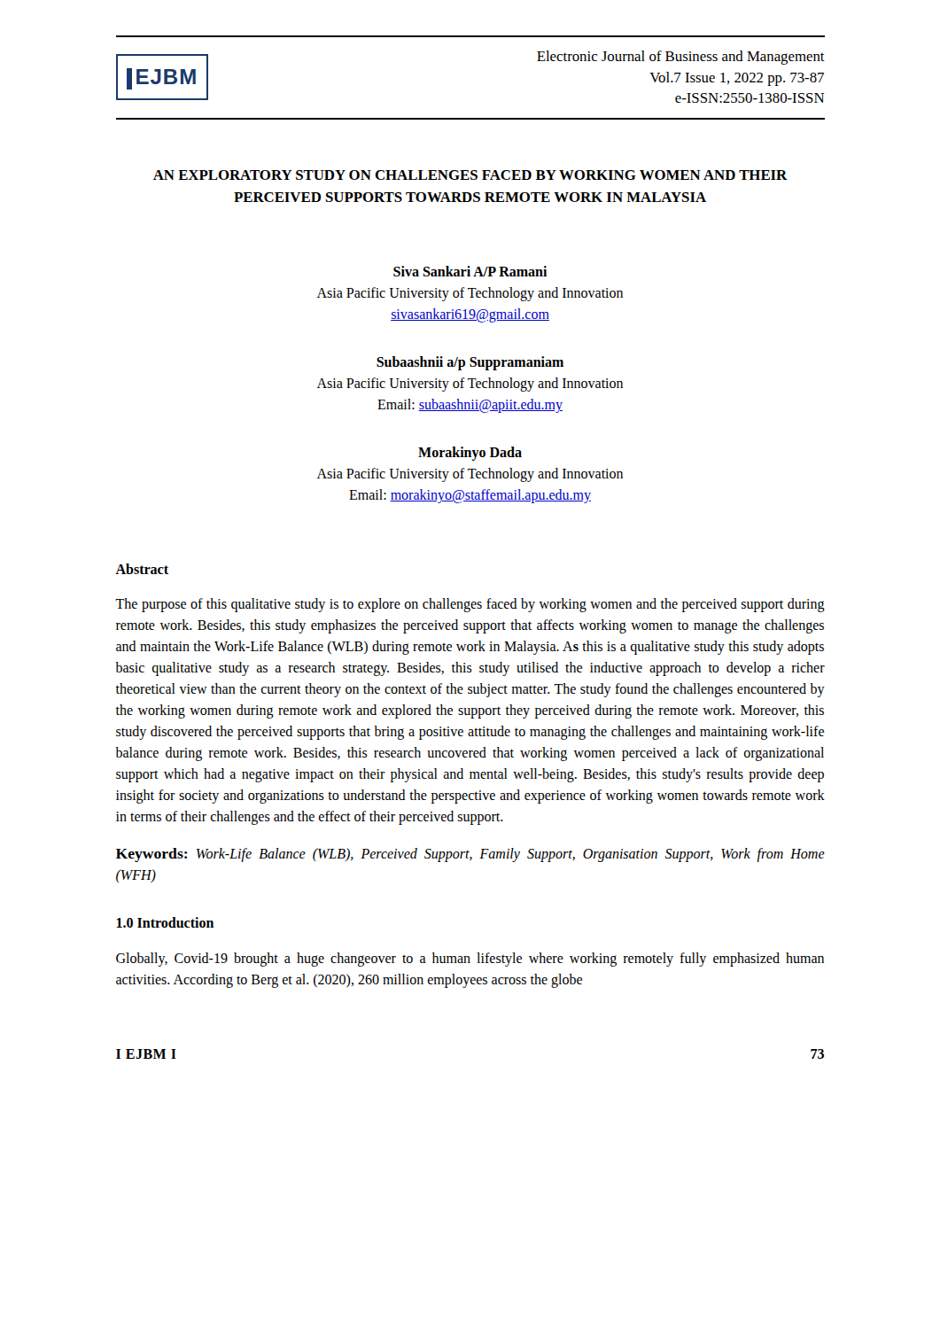EJBM
Electronic Journal of Business and Management
Vol.7 Issue 1, 2022 pp. 73-87
e-ISSN:2550-1380-ISSN
An Exploratory Study on Challenges Faced by Working Women and Their Perceived Supports Towards Remote Work in Malaysia
Siva Sankari A/P Ramani
Asia Pacific University of Technology and Innovation
sivasankari619@gmail.com
Subaashnii a/p Suppramaniam
Asia Pacific University of Technology and Innovation
Email: subaashnii@apiit.edu.my
Morakinyo Dada
Asia Pacific University of Technology and Innovation
Email: morakinyo@staffemail.apu.edu.my
Abstract
The purpose of this qualitative study is to explore on challenges faced by working women and the perceived support during remote work. Besides, this study emphasizes the perceived support that affects working women to manage the challenges and maintain the Work-Life Balance (WLB) during remote work in Malaysia. As this is a qualitative study this study adopts basic qualitative study as a research strategy. Besides, this study utilised the inductive approach to develop a richer theoretical view than the current theory on the context of the subject matter. The study found the challenges encountered by the working women during remote work and explored the support they perceived during the remote work. Moreover, this study discovered the perceived supports that bring a positive attitude to managing the challenges and maintaining work-life balance during remote work. Besides, this research uncovered that working women perceived a lack of organizational support which had a negative impact on their physical and mental well-being. Besides, this study's results provide deep insight for society and organizations to understand the perspective and experience of working women towards remote work in terms of their challenges and the effect of their perceived support.
Keywords: Work-Life Balance (WLB), Perceived Support, Family Support, Organisation Support, Work from Home (WFH)
1.0 Introduction
Globally, Covid-19 brought a huge changeover to a human lifestyle where working remotely fully emphasized human activities. According to Berg et al. (2020), 260 million employees across the globe
I EJBM I
73